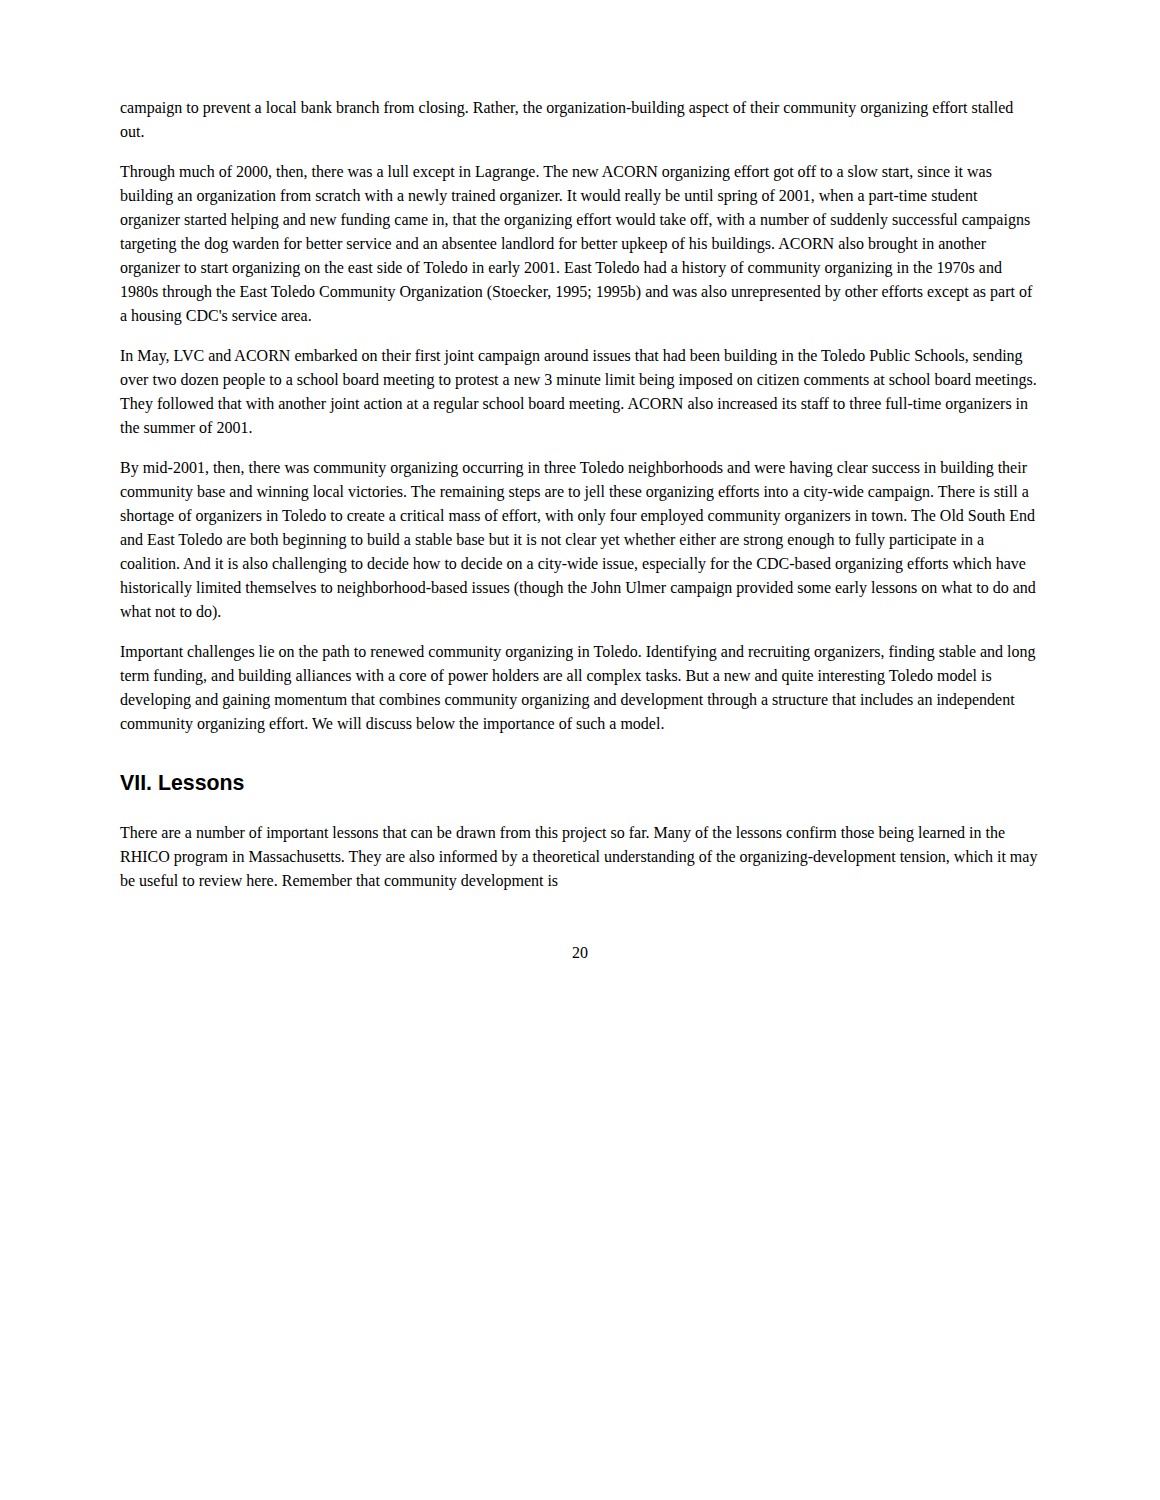campaign to prevent a local bank branch from closing. Rather, the organization-building aspect of their community organizing effort stalled out.
Through much of 2000, then, there was a lull except in Lagrange. The new ACORN organizing effort got off to a slow start, since it was building an organization from scratch with a newly trained organizer. It would really be until spring of 2001, when a part-time student organizer started helping and new funding came in, that the organizing effort would take off, with a number of suddenly successful campaigns targeting the dog warden for better service and an absentee landlord for better upkeep of his buildings. ACORN also brought in another organizer to start organizing on the east side of Toledo in early 2001. East Toledo had a history of community organizing in the 1970s and 1980s through the East Toledo Community Organization (Stoecker, 1995; 1995b) and was also unrepresented by other efforts except as part of a housing CDC's service area.
In May, LVC and ACORN embarked on their first joint campaign around issues that had been building in the Toledo Public Schools, sending over two dozen people to a school board meeting to protest a new 3 minute limit being imposed on citizen comments at school board meetings. They followed that with another joint action at a regular school board meeting. ACORN also increased its staff to three full-time organizers in the summer of 2001.
By mid-2001, then, there was community organizing occurring in three Toledo neighborhoods and were having clear success in building their community base and winning local victories. The remaining steps are to jell these organizing efforts into a city-wide campaign. There is still a shortage of organizers in Toledo to create a critical mass of effort, with only four employed community organizers in town. The Old South End and East Toledo are both beginning to build a stable base but it is not clear yet whether either are strong enough to fully participate in a coalition. And it is also challenging to decide how to decide on a city-wide issue, especially for the CDC-based organizing efforts which have historically limited themselves to neighborhood-based issues (though the John Ulmer campaign provided some early lessons on what to do and what not to do).
Important challenges lie on the path to renewed community organizing in Toledo. Identifying and recruiting organizers, finding stable and long term funding, and building alliances with a core of power holders are all complex tasks. But a new and quite interesting Toledo model is developing and gaining momentum that combines community organizing and development through a structure that includes an independent community organizing effort. We will discuss below the importance of such a model.
VII. Lessons
There are a number of important lessons that can be drawn from this project so far. Many of the lessons confirm those being learned in the RHICO program in Massachusetts. They are also informed by a theoretical understanding of the organizing-development tension, which it may be useful to review here. Remember that community development is
20